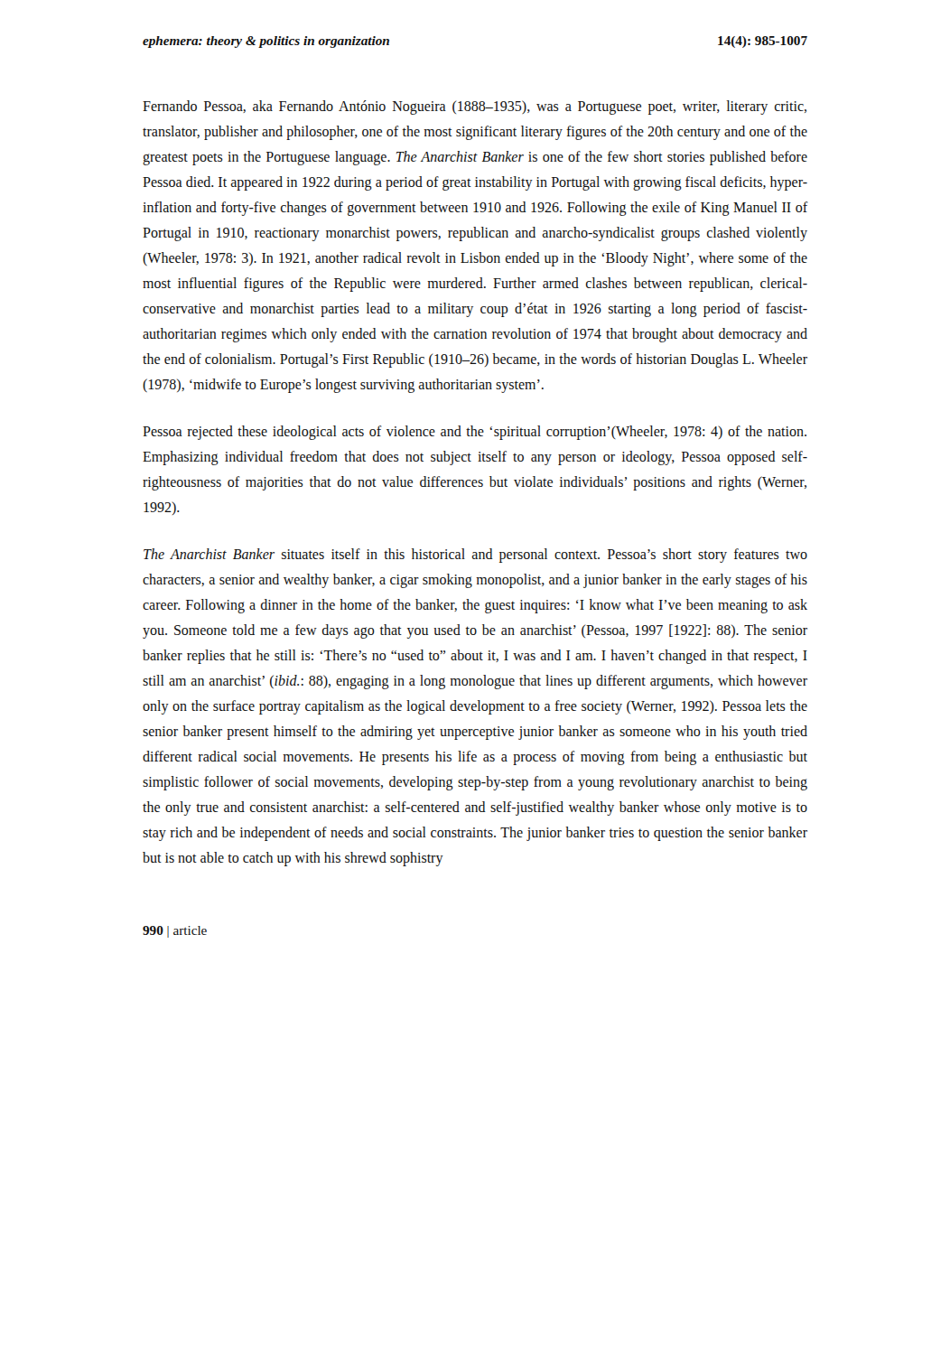ephemera: theory & politics in organization 14(4): 985-1007
Fernando Pessoa, aka Fernando António Nogueira (1888–1935), was a Portuguese poet, writer, literary critic, translator, publisher and philosopher, one of the most significant literary figures of the 20th century and one of the greatest poets in the Portuguese language. The Anarchist Banker is one of the few short stories published before Pessoa died. It appeared in 1922 during a period of great instability in Portugal with growing fiscal deficits, hyper-inflation and forty-five changes of government between 1910 and 1926. Following the exile of King Manuel II of Portugal in 1910, reactionary monarchist powers, republican and anarcho-syndicalist groups clashed violently (Wheeler, 1978: 3). In 1921, another radical revolt in Lisbon ended up in the ‘Bloody Night’, where some of the most influential figures of the Republic were murdered. Further armed clashes between republican, clerical-conservative and monarchist parties lead to a military coup d’état in 1926 starting a long period of fascist-authoritarian regimes which only ended with the carnation revolution of 1974 that brought about democracy and the end of colonialism. Portugal’s First Republic (1910–26) became, in the words of historian Douglas L. Wheeler (1978), ‘midwife to Europe’s longest surviving authoritarian system’.
Pessoa rejected these ideological acts of violence and the ‘spiritual corruption’(Wheeler, 1978: 4) of the nation. Emphasizing individual freedom that does not subject itself to any person or ideology, Pessoa opposed self-righteousness of majorities that do not value differences but violate individuals’ positions and rights (Werner, 1992).
The Anarchist Banker situates itself in this historical and personal context. Pessoa’s short story features two characters, a senior and wealthy banker, a cigar smoking monopolist, and a junior banker in the early stages of his career. Following a dinner in the home of the banker, the guest inquires: ‘I know what I’ve been meaning to ask you. Someone told me a few days ago that you used to be an anarchist’ (Pessoa, 1997 [1922]: 88). The senior banker replies that he still is: ‘There’s no “used to” about it, I was and I am. I haven’t changed in that respect, I still am an anarchist’ (ibid.: 88), engaging in a long monologue that lines up different arguments, which however only on the surface portray capitalism as the logical development to a free society (Werner, 1992). Pessoa lets the senior banker present himself to the admiring yet unperceptive junior banker as someone who in his youth tried different radical social movements. He presents his life as a process of moving from being a enthusiastic but simplistic follower of social movements, developing step-by-step from a young revolutionary anarchist to being the only true and consistent anarchist: a self-centered and self-justified wealthy banker whose only motive is to stay rich and be independent of needs and social constraints. The junior banker tries to question the senior banker but is not able to catch up with his shrewd sophistry
990 | article